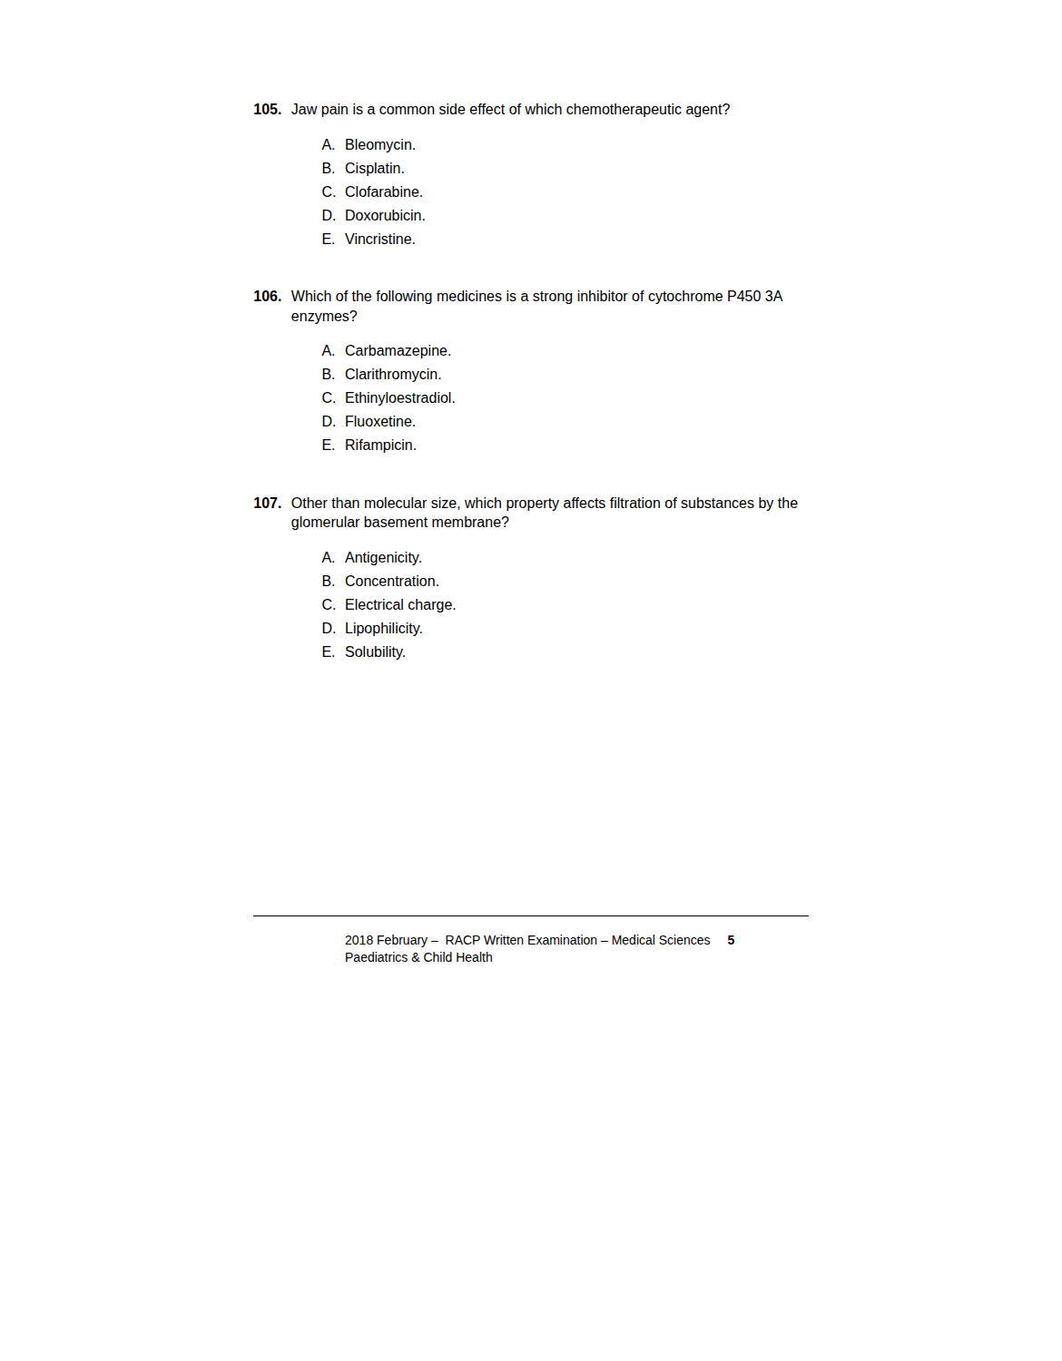105.
Jaw pain is a common side effect of which chemotherapeutic agent?
A. Bleomycin.
B. Cisplatin.
C. Clofarabine.
D. Doxorubicin.
E. Vincristine.
106.
Which of the following medicines is a strong inhibitor of cytochrome P450 3A enzymes?
A. Carbamazepine.
B. Clarithromycin.
C. Ethinyloestradiol.
D. Fluoxetine.
E. Rifampicin.
107.
Other than molecular size, which property affects filtration of substances by the glomerular basement membrane?
A. Antigenicity.
B. Concentration.
C. Electrical charge.
D. Lipophilicity.
E. Solubility.
2018 February – RACP Written Examination – Medical Sciences Paediatrics & Child Health 5